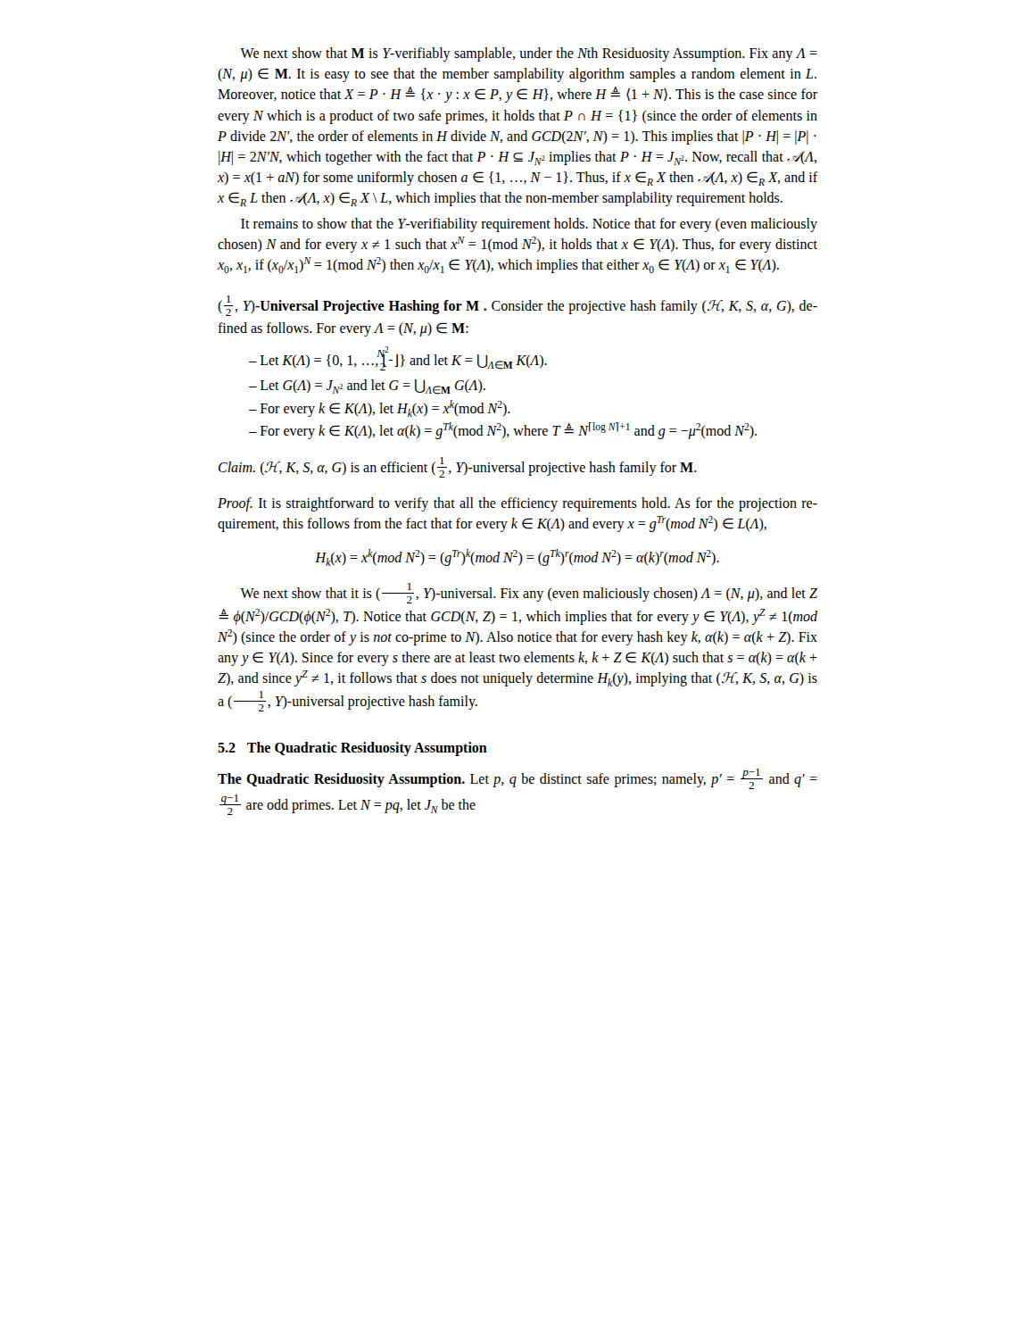We next show that M is Y-verifiably samplable, under the Nth Residuosity Assumption. Fix any Λ = (N, μ) ∈ M. It is easy to see that the member samplability algorithm samples a random element in L. Moreover, notice that X = P · H ≜ {x · y : x ∈ P, y ∈ H}, where H ≜ ⟨1 + N⟩. This is the case since for every N which is a product of two safe primes, it holds that P ∩ H = {1} (since the order of elements in P divide 2N′, the order of elements in H divide N, and GCD(2N′, N) = 1). This implies that |P · H| = |P| · |H| = 2N′N, which together with the fact that P · H ⊆ JN2 implies that P · H = JN2. Now, recall that 𝒜(Λ, x) = x(1 + aN) for some uniformly chosen a ∈ {1, …, N − 1}. Thus, if x ∈R X then 𝒜(Λ, x) ∈R X, and if x ∈R L then 𝒜(Λ, x) ∈R X \ L, which implies that the non-member samplability requirement holds.
It remains to show that the Y-verifiability requirement holds. Notice that for every (even maliciously chosen) N and for every x ≠ 1 such that xN = 1(mod N2), it holds that x ∈ Y(Λ). Thus, for every distinct x0, x1, if (x0/x1)N = 1(mod N2) then x0/x1 ∈ Y(Λ), which implies that either x0 ∈ Y(Λ) or x1 ∈ Y(Λ).
(12, Y)-Universal Projective Hashing for M . Consider the projective hash family (ℋ, K, S, α, G), defined as follows. For every Λ = (N, μ) ∈ M:
Let K(Λ) = {0, 1, …, ⌊N22⌋} and let K = ⋃Λ∈M K(Λ).
Let G(Λ) = JN2 and let G = ⋃Λ∈M G(Λ).
For every k ∈ K(Λ), let Hk(x) = xk(mod N2).
For every k ∈ K(Λ), let α(k) = gTk(mod N2), where T ≜ N⌈log N⌉+1 and g = −μ2(mod N2).
Claim. (ℋ, K, S, α, G) is an efficient (12, Y)-universal projective hash family for M.
Proof. It is straightforward to verify that all the efficiency requirements hold. As for the projection requirement, this follows from the fact that for every k ∈ K(Λ) and every x = gTr(mod N2) ∈ L(Λ),
Hk(x) = xk(mod N2) = (gTr)k(mod N2) = (gTk)r(mod N2) = α(k)r(mod N2).
We next show that it is (12, Y)-universal. Fix any (even maliciously chosen) Λ = (N, μ), and let Z ≜ ϕ(N2)/GCD(ϕ(N2), T). Notice that GCD(N, Z) = 1, which implies that for every y ∈ Y(Λ), yZ ≠ 1(mod N2) (since the order of y is not co-prime to N). Also notice that for every hash key k, α(k) = α(k + Z). Fix any y ∈ Y(Λ). Since for every s there are at least two elements k, k + Z ∈ K(Λ) such that s = α(k) = α(k + Z), and since yZ ≠ 1, it follows that s does not uniquely determine Hk(y), implying that (ℋ, K, S, α, G) is a (12, Y)-universal projective hash family.
5.2 The Quadratic Residuosity Assumption
The Quadratic Residuosity Assumption. Let p, q be distinct safe primes; namely, p′ = p−12 and q′ = q−12 are odd primes. Let N = pq, let JN be the